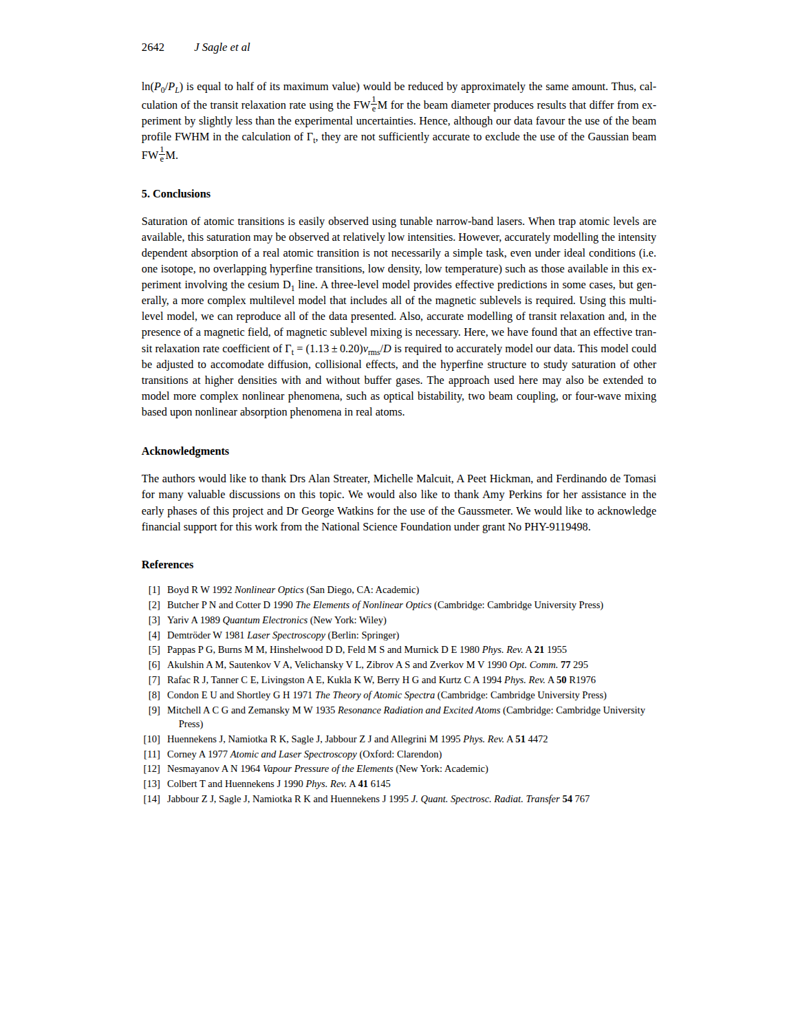2642 J Sagle et al
ln(P0/PL) is equal to half of its maximum value) would be reduced by approximately the same amount. Thus, calculation of the transit relaxation rate using the FW1 e M for the beam diameter produces results that differ from experiment by slightly less than the experimental uncertainties. Hence, although our data favour the use of the beam profile FWHM in the calculation of Γt, they are not sufficiently accurate to exclude the use of the Gaussian beam FW1 e M.
5. Conclusions
Saturation of atomic transitions is easily observed using tunable narrow-band lasers. When trap atomic levels are available, this saturation may be observed at relatively low intensities. However, accurately modelling the intensity dependent absorption of a real atomic transition is not necessarily a simple task, even under ideal conditions (i.e. one isotope, no overlapping hyperfine transitions, low density, low temperature) such as those available in this experiment involving the cesium D1 line. A three-level model provides effective predictions in some cases, but generally, a more complex multilevel model that includes all of the magnetic sublevels is required. Using this multilevel model, we can reproduce all of the data presented. Also, accurate modelling of transit relaxation and, in the presence of a magnetic field, of magnetic sublevel mixing is necessary. Here, we have found that an effective transit relaxation rate coefficient of Γt = (1.13 ± 0.20)vrms/D is required to accurately model our data. This model could be adjusted to accomodate diffusion, collisional effects, and the hyperfine structure to study saturation of other transitions at higher densities with and without buffer gases. The approach used here may also be extended to model more complex nonlinear phenomena, such as optical bistability, two beam coupling, or four-wave mixing based upon nonlinear absorption phenomena in real atoms.
Acknowledgments
The authors would like to thank Drs Alan Streater, Michelle Malcuit, A Peet Hickman, and Ferdinando de Tomasi for many valuable discussions on this topic. We would also like to thank Amy Perkins for her assistance in the early phases of this project and Dr George Watkins for the use of the Gaussmeter. We would like to acknowledge financial support for this work from the National Science Foundation under grant No PHY-9119498.
References
[1] Boyd R W 1992 Nonlinear Optics (San Diego, CA: Academic)
[2] Butcher P N and Cotter D 1990 The Elements of Nonlinear Optics (Cambridge: Cambridge University Press)
[3] Yariv A 1989 Quantum Electronics (New York: Wiley)
[4] Demtröder W 1981 Laser Spectroscopy (Berlin: Springer)
[5] Pappas P G, Burns M M, Hinshelwood D D, Feld M S and Murnick D E 1980 Phys. Rev. A 21 1955
[6] Akulshin A M, Sautenkov V A, Velichansky V L, Zibrov A S and Zverkov M V 1990 Opt. Comm. 77 295
[7] Rafac R J, Tanner C E, Livingston A E, Kukla K W, Berry H G and Kurtz C A 1994 Phys. Rev. A 50 R1976
[8] Condon E U and Shortley G H 1971 The Theory of Atomic Spectra (Cambridge: Cambridge University Press)
[9] Mitchell A C G and Zemansky M W 1935 Resonance Radiation and Excited Atoms (Cambridge: Cambridge University Press)
[10] Huennekens J, Namiotka R K, Sagle J, Jabbour Z J and Allegrini M 1995 Phys. Rev. A 51 4472
[11] Corney A 1977 Atomic and Laser Spectroscopy (Oxford: Clarendon)
[12] Nesmayanov A N 1964 Vapour Pressure of the Elements (New York: Academic)
[13] Colbert T and Huennekens J 1990 Phys. Rev. A 41 6145
[14] Jabbour Z J, Sagle J, Namiotka R K and Huennekens J 1995 J. Quant. Spectrosc. Radiat. Transfer 54 767